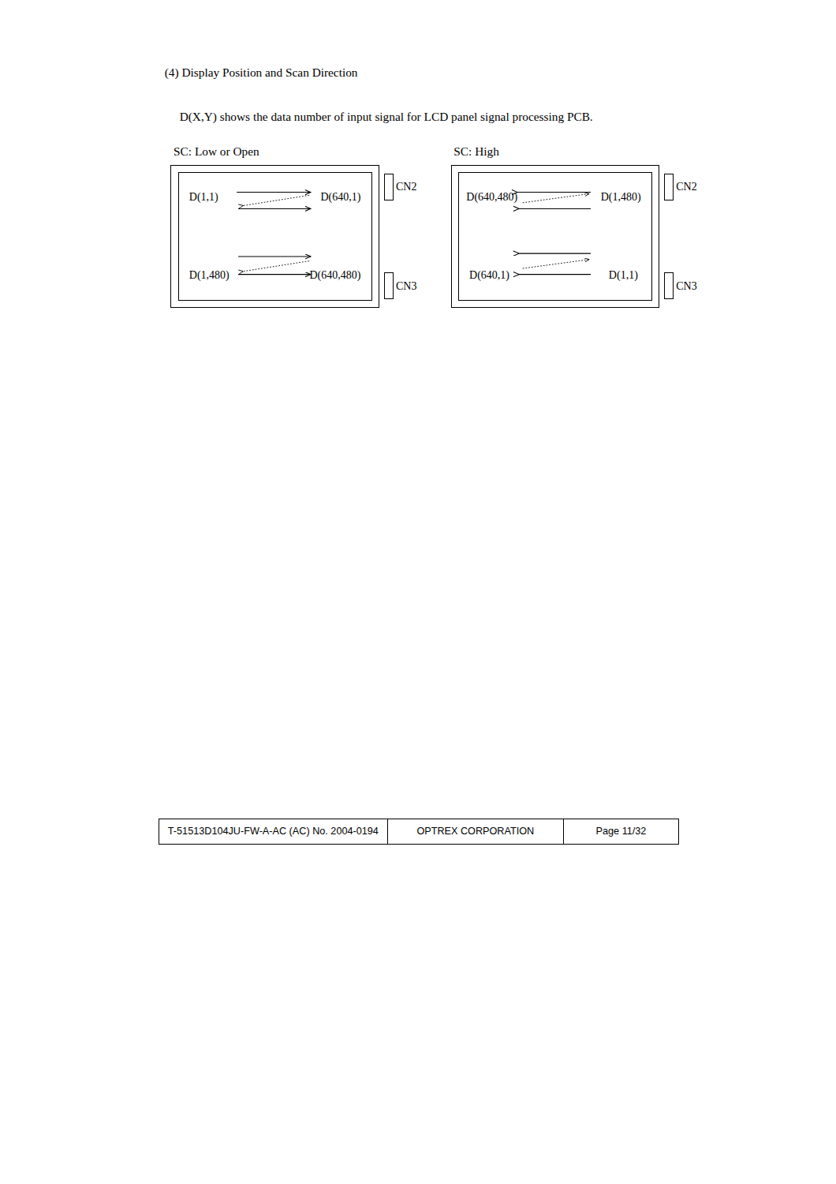(4) Display Position and Scan Direction
D(X,Y) shows the data number of input signal for LCD panel signal processing PCB.
SC: Low or Open
D(1,1) D(640,1) D(1,480) D(640,480)
CN2
CN3
SC: High
D(640,480) D(1,480) D(640,1) D(1,1)
CN2
CN3
T-51513D104JU-FW-A-AC (AC) No. 2004-0194
OPTREX CORPORATION
Page 11/32